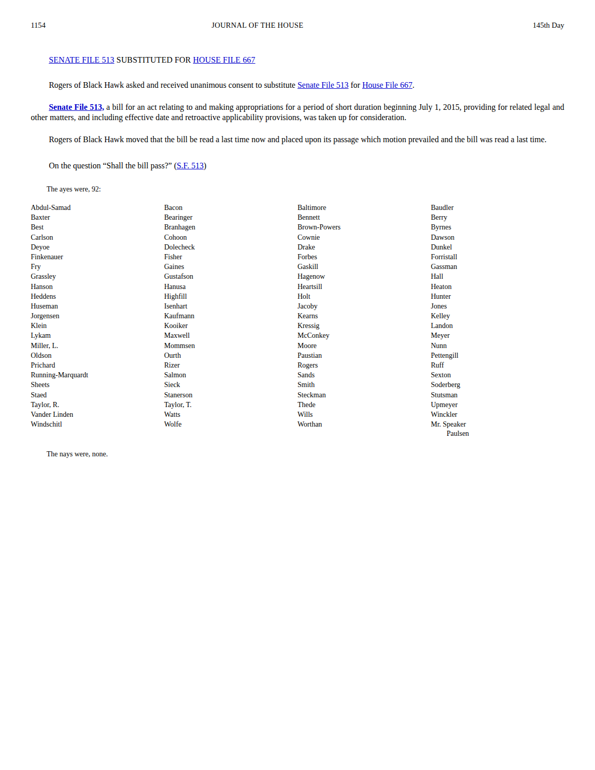1154
JOURNAL OF THE HOUSE
145th Day
SENATE FILE 513 SUBSTITUTED FOR HOUSE FILE 667
Rogers of Black Hawk asked and received unanimous consent to substitute Senate File 513 for House File 667.
Senate File 513, a bill for an act relating to and making appropriations for a period of short duration beginning July 1, 2015, providing for related legal and other matters, and including effective date and retroactive applicability provisions, was taken up for consideration.
Rogers of Black Hawk moved that the bill be read a last time now and placed upon its passage which motion prevailed and the bill was read a last time.
On the question “Shall the bill pass?” (S.F. 513)
The ayes were, 92:
| Abdul-Samad | Bacon | Baltimore | Baudler |
| Baxter | Bearinger | Bennett | Berry |
| Best | Branhagen | Brown-Powers | Byrnes |
| Carlson | Cohoon | Cownie | Dawson |
| Deyoe | Dolecheck | Drake | Dunkel |
| Finkenauer | Fisher | Forbes | Forristall |
| Fry | Gaines | Gaskill | Gassman |
| Grassley | Gustafson | Hagenow | Hall |
| Hanson | Hanusa | Heartsill | Heaton |
| Heddens | Highfill | Holt | Hunter |
| Huseman | Isenhart | Jacoby | Jones |
| Jorgensen | Kaufmann | Kearns | Kelley |
| Klein | Kooiker | Kressig | Landon |
| Lykam | Maxwell | McConkey | Meyer |
| Miller, L. | Mommsen | Moore | Nunn |
| Oldson | Ourth | Paustian | Pettengill |
| Prichard | Rizer | Rogers | Ruff |
| Running-Marquardt | Salmon | Sands | Sexton |
| Sheets | Sieck | Smith | Soderberg |
| Staed | Stanerson | Steckman | Stutsman |
| Taylor, R. | Taylor, T. | Thede | Upmeyer |
| Vander Linden | Watts | Wills | Winckler |
| Windschitl | Wolfe | Worthan | Mr. Speaker Paulsen |
The nays were, none.